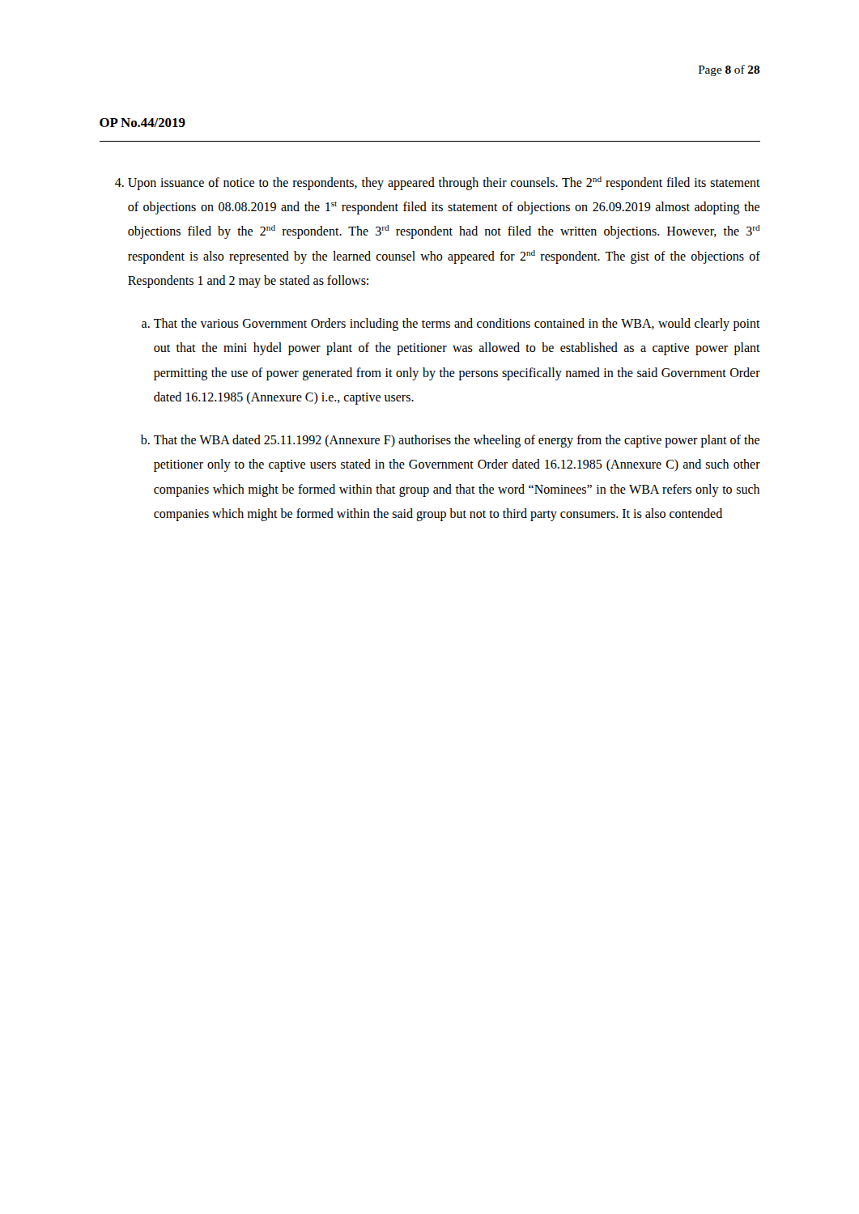Page 8 of 28
OP No.44/2019
Upon issuance of notice to the respondents, they appeared through their counsels. The 2nd respondent filed its statement of objections on 08.08.2019 and the 1st respondent filed its statement of objections on 26.09.2019 almost adopting the objections filed by the 2nd respondent. The 3rd respondent had not filed the written objections. However, the 3rd respondent is also represented by the learned counsel who appeared for 2nd respondent. The gist of the objections of Respondents 1 and 2 may be stated as follows:
That the various Government Orders including the terms and conditions contained in the WBA, would clearly point out that the mini hydel power plant of the petitioner was allowed to be established as a captive power plant permitting the use of power generated from it only by the persons specifically named in the said Government Order dated 16.12.1985 (Annexure C) i.e., captive users.
That the WBA dated 25.11.1992 (Annexure F) authorises the wheeling of energy from the captive power plant of the petitioner only to the captive users stated in the Government Order dated 16.12.1985 (Annexure C) and such other companies which might be formed within that group and that the word “Nominees” in the WBA refers only to such companies which might be formed within the said group but not to third party consumers. It is also contended